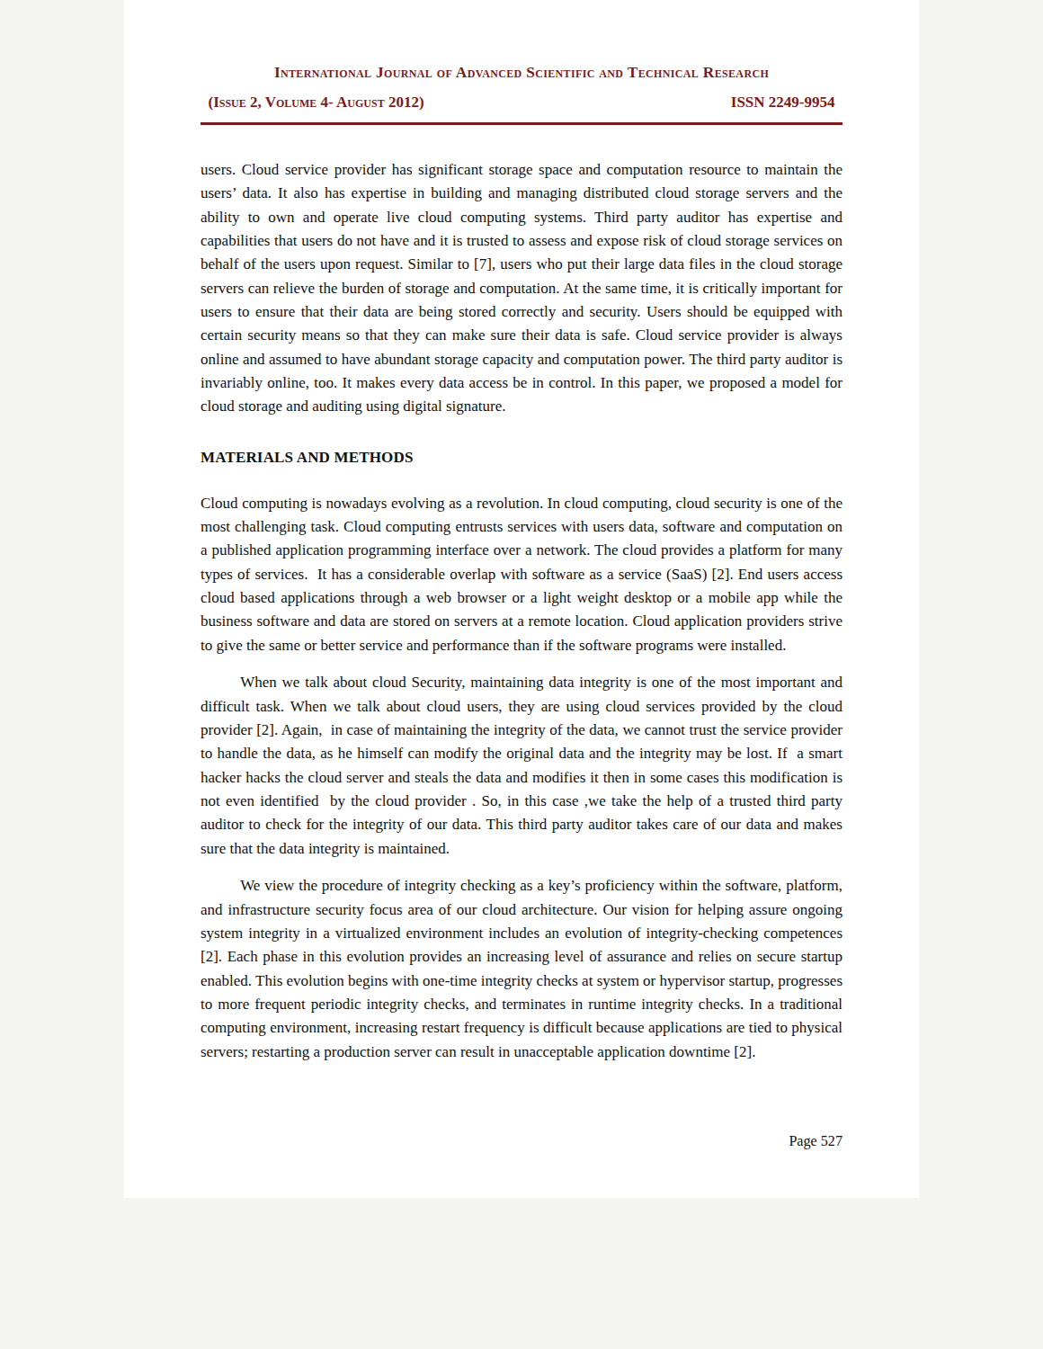International Journal of Advanced Scientific and Technical Research
(Issue 2, Volume 4- August 2012) ISSN 2249-9954
users. Cloud service provider has significant storage space and computation resource to maintain the users’ data. It also has expertise in building and managing distributed cloud storage servers and the ability to own and operate live cloud computing systems. Third party auditor has expertise and capabilities that users do not have and it is trusted to assess and expose risk of cloud storage services on behalf of the users upon request. Similar to [7], users who put their large data files in the cloud storage servers can relieve the burden of storage and computation. At the same time, it is critically important for users to ensure that their data are being stored correctly and security. Users should be equipped with certain security means so that they can make sure their data is safe. Cloud service provider is always online and assumed to have abundant storage capacity and computation power. The third party auditor is invariably online, too. It makes every data access be in control. In this paper, we proposed a model for cloud storage and auditing using digital signature.
MATERIALS AND METHODS
Cloud computing is nowadays evolving as a revolution. In cloud computing, cloud security is one of the most challenging task. Cloud computing entrusts services with users data, software and computation on a published application programming interface over a network. The cloud provides a platform for many types of services. It has a considerable overlap with software as a service (SaaS) [2]. End users access cloud based applications through a web browser or a light weight desktop or a mobile app while the business software and data are stored on servers at a remote location. Cloud application providers strive to give the same or better service and performance than if the software programs were installed.
When we talk about cloud Security, maintaining data integrity is one of the most important and difficult task. When we talk about cloud users, they are using cloud services provided by the cloud provider [2]. Again, in case of maintaining the integrity of the data, we cannot trust the service provider to handle the data, as he himself can modify the original data and the integrity may be lost. If a smart hacker hacks the cloud server and steals the data and modifies it then in some cases this modification is not even identified by the cloud provider . So, in this case ,we take the help of a trusted third party auditor to check for the integrity of our data. This third party auditor takes care of our data and makes sure that the data integrity is maintained.
We view the procedure of integrity checking as a key’s proficiency within the software, platform, and infrastructure security focus area of our cloud architecture. Our vision for helping assure ongoing system integrity in a virtualized environment includes an evolution of integrity-checking competences [2]. Each phase in this evolution provides an increasing level of assurance and relies on secure startup enabled. This evolution begins with one-time integrity checks at system or hypervisor startup, progresses to more frequent periodic integrity checks, and terminates in runtime integrity checks. In a traditional computing environment, increasing restart frequency is difficult because applications are tied to physical servers; restarting a production server can result in unacceptable application downtime [2].
Page 527